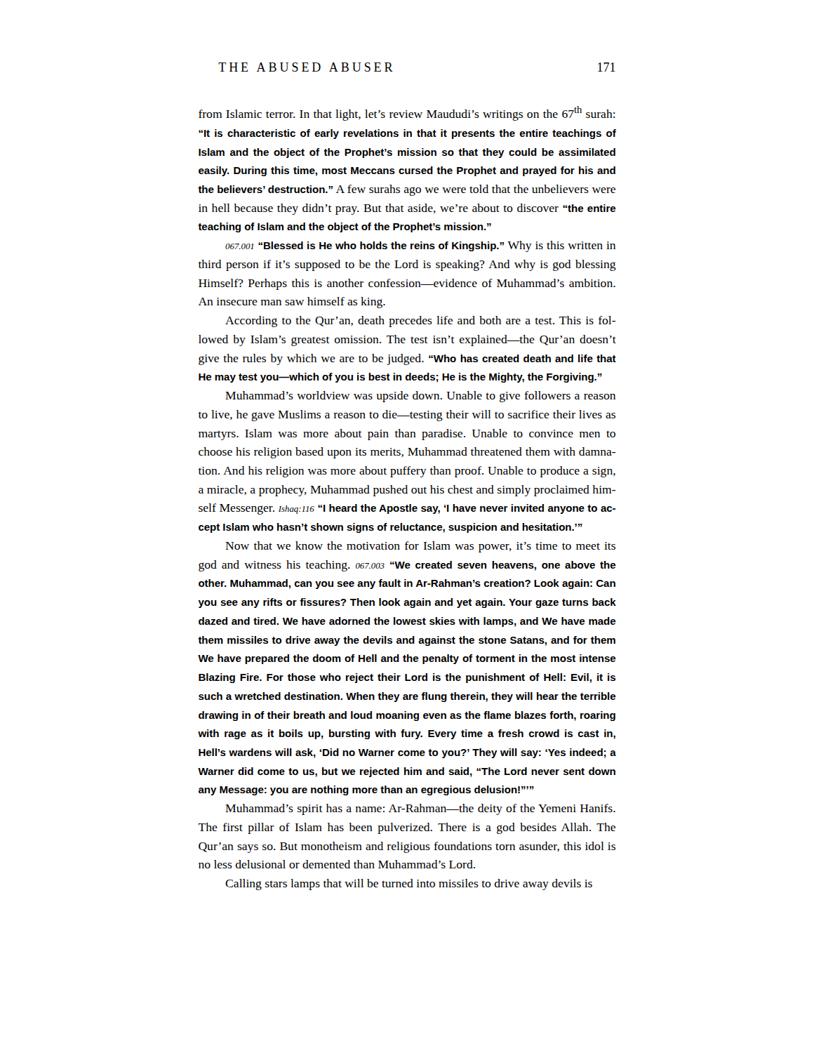The Abused Abuser 171
from Islamic terror. In that light, let’s review Maududi’s writings on the 67th surah: “It is characteristic of early revelations in that it presents the entire teachings of Islam and the object of the Prophet’s mission so that they could be assimilated easily. During this time, most Meccans cursed the Prophet and prayed for his and the believers’ destruction.” A few surahs ago we were told that the unbelievers were in hell because they didn’t pray. But that aside, we’re about to discover “the entire teaching of Islam and the object of the Prophet’s mission.”
067.001 “Blessed is He who holds the reins of Kingship.” Why is this written in third person if it’s supposed to be the Lord is speaking? And why is god blessing Himself? Perhaps this is another confession—evidence of Muhammad’s ambition. An insecure man saw himself as king.
According to the Qur’an, death precedes life and both are a test. This is followed by Islam’s greatest omission. The test isn’t explained—the Qur’an doesn’t give the rules by which we are to be judged. “Who has created death and life that He may test you—which of you is best in deeds; He is the Mighty, the Forgiving.”
Muhammad’s worldview was upside down. Unable to give followers a reason to live, he gave Muslims a reason to die—testing their will to sacrifice their lives as martyrs. Islam was more about pain than paradise. Unable to convince men to choose his religion based upon its merits, Muhammad threatened them with damnation. And his religion was more about puffery than proof. Unable to produce a sign, a miracle, a prophecy, Muhammad pushed out his chest and simply proclaimed himself Messenger. Ishaq:116 “I heard the Apostle say, ‘I have never invited anyone to accept Islam who hasn’t shown signs of reluctance, suspicion and hesitation.’”
Now that we know the motivation for Islam was power, it’s time to meet its god and witness his teaching. 067.003 “We created seven heavens, one above the other. Muhammad, can you see any fault in Ar-Rahman’s creation? Look again: Can you see any rifts or fissures? Then look again and yet again. Your gaze turns back dazed and tired. We have adorned the lowest skies with lamps, and We have made them missiles to drive away the devils and against the stone Satans, and for them We have prepared the doom of Hell and the penalty of torment in the most intense Blazing Fire. For those who reject their Lord is the punishment of Hell: Evil, it is such a wretched destination. When they are flung therein, they will hear the terrible drawing in of their breath and loud moaning even as the flame blazes forth, roaring with rage as it boils up, bursting with fury. Every time a fresh crowd is cast in, Hell’s wardens will ask, ‘Did no Warner come to you?’ They will say: ‘Yes indeed; a Warner did come to us, but we rejected him and said, “The Lord never sent down any Message: you are nothing more than an egregious delusion!”’”
Muhammad’s spirit has a name: Ar-Rahman—the deity of the Yemeni Hanifs. The first pillar of Islam has been pulverized. There is a god besides Allah. The Qur’an says so. But monotheism and religious foundations torn asunder, this idol is no less delusional or demented than Muhammad’s Lord.
Calling stars lamps that will be turned into missiles to drive away devils is